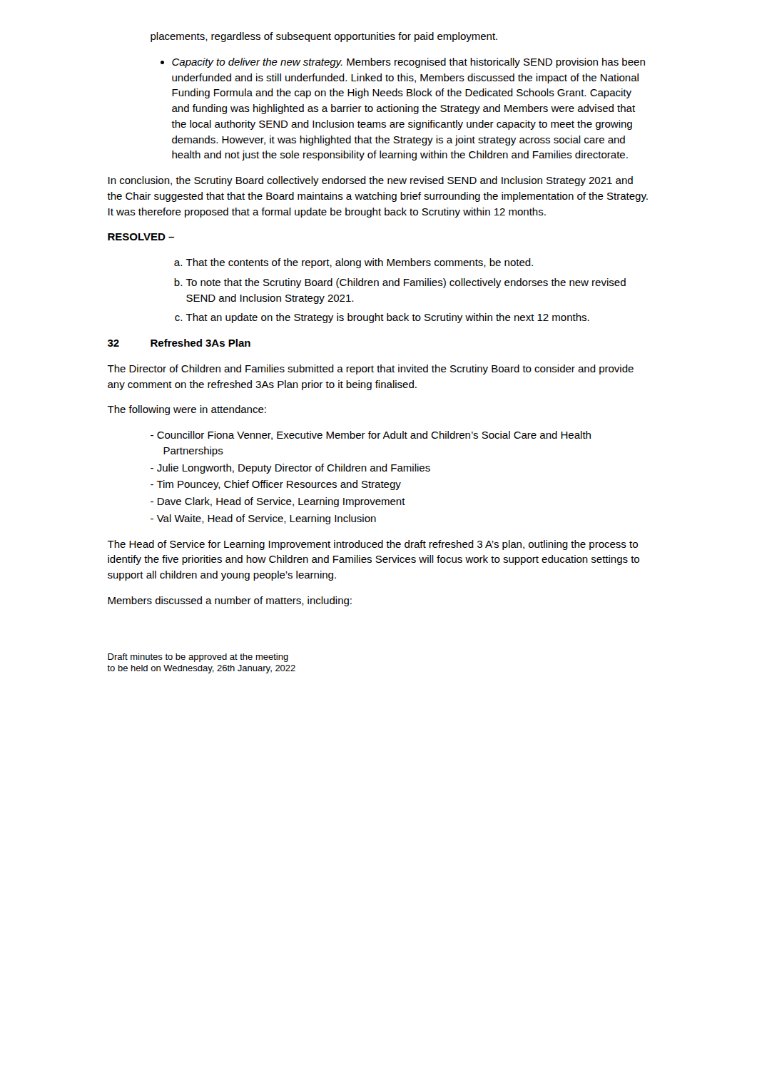placements, regardless of subsequent opportunities for paid employment.
Capacity to deliver the new strategy. Members recognised that historically SEND provision has been underfunded and is still underfunded. Linked to this, Members discussed the impact of the National Funding Formula and the cap on the High Needs Block of the Dedicated Schools Grant. Capacity and funding was highlighted as a barrier to actioning the Strategy and Members were advised that the local authority SEND and Inclusion teams are significantly under capacity to meet the growing demands. However, it was highlighted that the Strategy is a joint strategy across social care and health and not just the sole responsibility of learning within the Children and Families directorate.
In conclusion, the Scrutiny Board collectively endorsed the new revised SEND and Inclusion Strategy 2021 and the Chair suggested that that the Board maintains a watching brief surrounding the implementation of the Strategy. It was therefore proposed that a formal update be brought back to Scrutiny within 12 months.
RESOLVED –
That the contents of the report, along with Members comments, be noted.
To note that the Scrutiny Board (Children and Families) collectively endorses the new revised SEND and Inclusion Strategy 2021.
That an update on the Strategy is brought back to Scrutiny within the next 12 months.
32 Refreshed 3As Plan
The Director of Children and Families submitted a report that invited the Scrutiny Board to consider and provide any comment on the refreshed 3As Plan prior to it being finalised.
The following were in attendance:
Councillor Fiona Venner, Executive Member for Adult and Children’s Social Care and Health Partnerships
Julie Longworth, Deputy Director of Children and Families
Tim Pouncey, Chief Officer Resources and Strategy
Dave Clark, Head of Service, Learning Improvement
Val Waite, Head of Service, Learning Inclusion
The Head of Service for Learning Improvement introduced the draft refreshed 3 A’s plan, outlining the process to identify the five priorities and how Children and Families Services will focus work to support education settings to support all children and young people’s learning.
Members discussed a number of matters, including:
Draft minutes to be approved at the meeting
to be held on Wednesday, 26th January, 2022